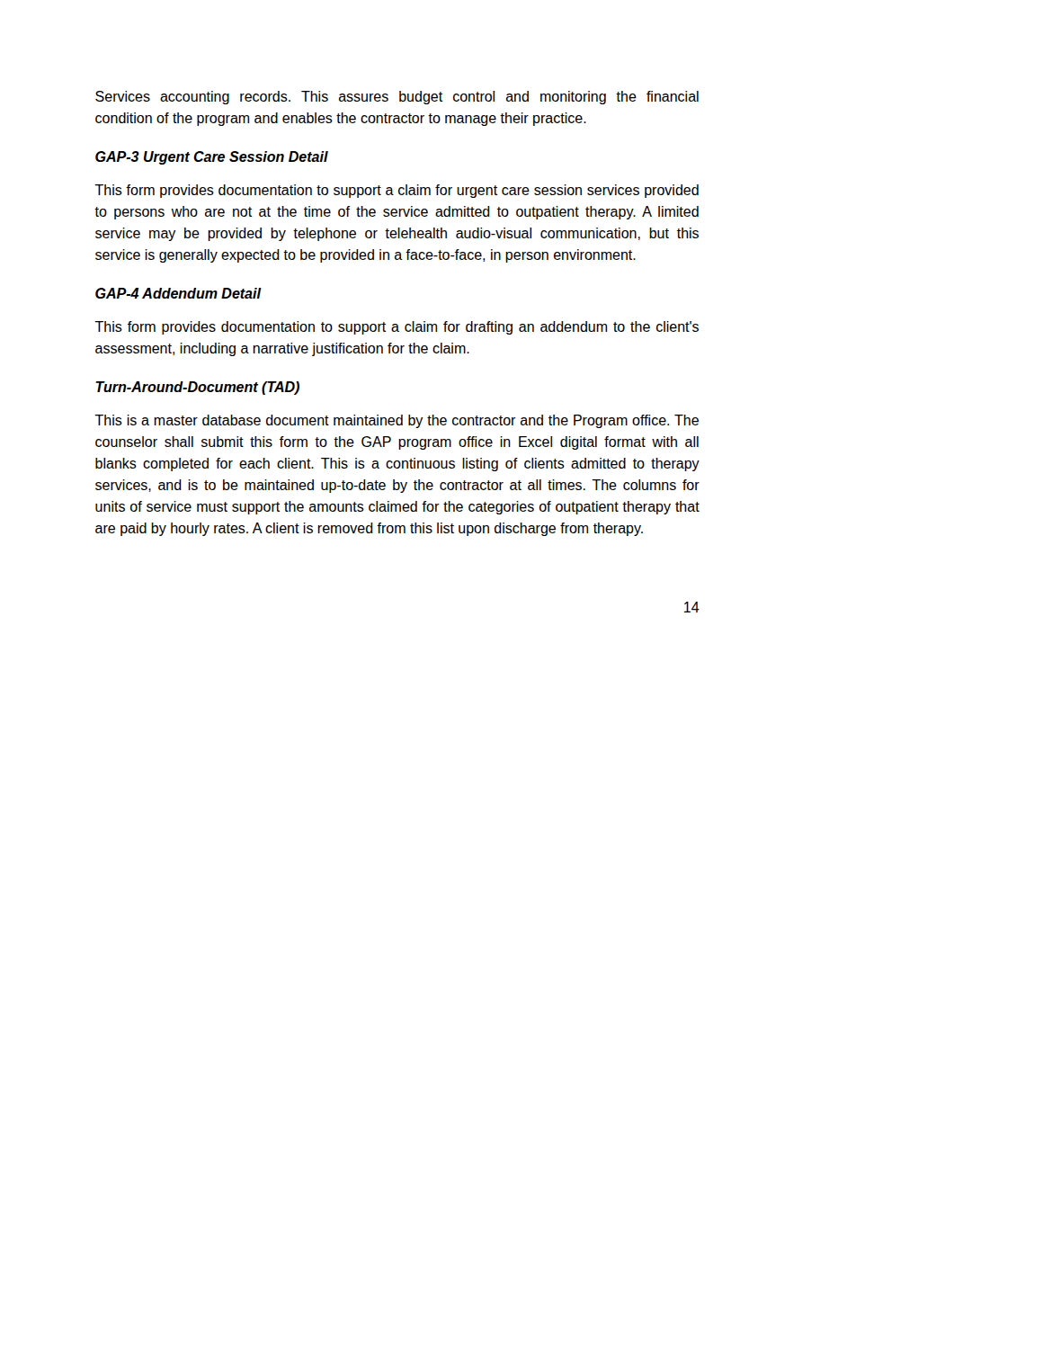Services accounting records. This assures budget control and monitoring the financial condition of the program and enables the contractor to manage their practice.
GAP-3 Urgent Care Session Detail
This form provides documentation to support a claim for urgent care session services provided to persons who are not at the time of the service admitted to outpatient therapy. A limited service may be provided by telephone or telehealth audio-visual communication, but this service is generally expected to be provided in a face-to-face, in person environment.
GAP-4 Addendum Detail
This form provides documentation to support a claim for drafting an addendum to the client's assessment, including a narrative justification for the claim.
Turn-Around-Document (TAD)
This is a master database document maintained by the contractor and the Program office. The counselor shall submit this form to the GAP program office in Excel digital format with all blanks completed for each client. This is a continuous listing of clients admitted to therapy services, and is to be maintained up-to-date by the contractor at all times. The columns for units of service must support the amounts claimed for the categories of outpatient therapy that are paid by hourly rates. A client is removed from this list upon discharge from therapy.
14